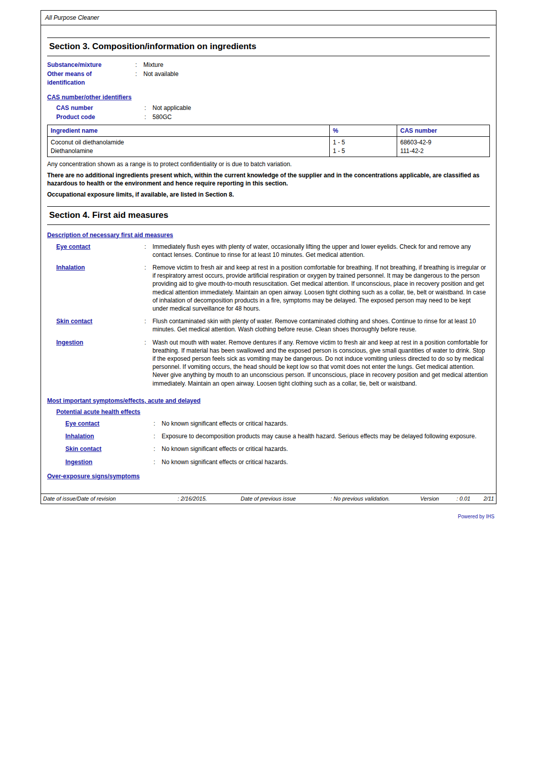All Purpose Cleaner
Section 3. Composition/information on ingredients
| Substance/mixture | : | Mixture |
| Other means of identification | : | Not available |
CAS number/other identifiers
| CAS number | : | Not applicable |
| Product code | : | 580GC |
| Ingredient name | % | CAS number |
| --- | --- | --- |
| Coconut oil diethanolamide Diethanolamine | 1 - 5 1 - 5 | 68603-42-9 111-42-2 |
Any concentration shown as a range is to protect confidentiality or is due to batch variation.
There are no additional ingredients present which, within the current knowledge of the supplier and in the concentrations applicable, are classified as hazardous to health or the environment and hence require reporting in this section.
Occupational exposure limits, if available, are listed in Section 8.
Section 4. First aid measures
Description of necessary first aid measures
| Eye contact | : | Immediately flush eyes with plenty of water, occasionally lifting the upper and lower eyelids. Check for and remove any contact lenses. Continue to rinse for at least 10 minutes. Get medical attention. |
| Inhalation | : | Remove victim to fresh air and keep at rest in a position comfortable for breathing. If not breathing, if breathing is irregular or if respiratory arrest occurs, provide artificial respiration or oxygen by trained personnel. It may be dangerous to the person providing aid to give mouth-to-mouth resuscitation. Get medical attention. If unconscious, place in recovery position and get medical attention immediately. Maintain an open airway. Loosen tight clothing such as a collar, tie, belt or waistband. In case of inhalation of decomposition products in a fire, symptoms may be delayed. The exposed person may need to be kept under medical surveillance for 48 hours. |
| Skin contact | : | Flush contaminated skin with plenty of water. Remove contaminated clothing and shoes. Continue to rinse for at least 10 minutes. Get medical attention. Wash clothing before reuse. Clean shoes thoroughly before reuse. |
| Ingestion | : | Wash out mouth with water. Remove dentures if any. Remove victim to fresh air and keep at rest in a position comfortable for breathing. If material has been swallowed and the exposed person is conscious, give small quantities of water to drink. Stop if the exposed person feels sick as vomiting may be dangerous. Do not induce vomiting unless directed to do so by medical personnel. If vomiting occurs, the head should be kept low so that vomit does not enter the lungs. Get medical attention. Never give anything by mouth to an unconscious person. If unconscious, place in recovery position and get medical attention immediately. Maintain an open airway. Loosen tight clothing such as a collar, tie, belt or waistband. |
Most important symptoms/effects, acute and delayed
Potential acute health effects
| Eye contact | : | No known significant effects or critical hazards. |
| Inhalation | : | Exposure to decomposition products may cause a health hazard. Serious effects may be delayed following exposure. |
| Skin contact | : | No known significant effects or critical hazards. |
| Ingestion | : | No known significant effects or critical hazards. |
Over-exposure signs/symptoms
| Date of issue/Date of revision | : 2/16/2015. | Date of previous issue | : No previous validation. | Version | : 0.01 | 2/11 |
Powered by IHS